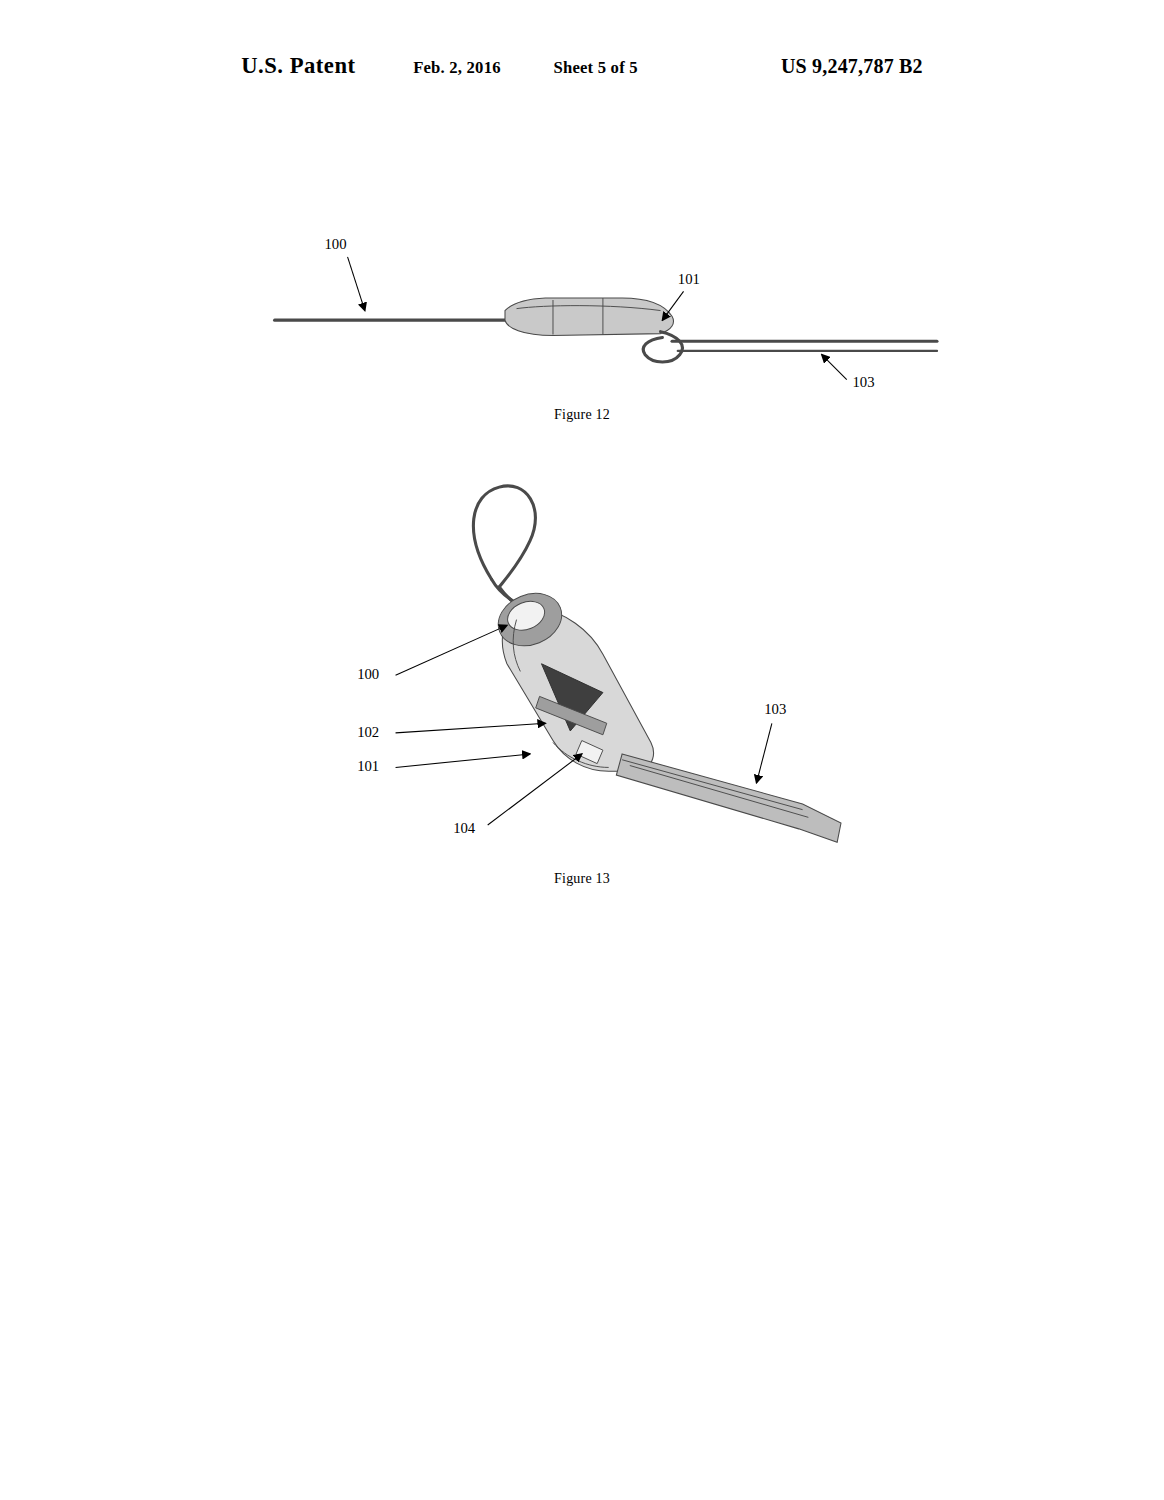U.S. Patent Feb. 2, 2016 Sheet 5 of 5 US 9,247,787 B2
100 101 103
Figure 12
100 102 101 104 103
Figure 13